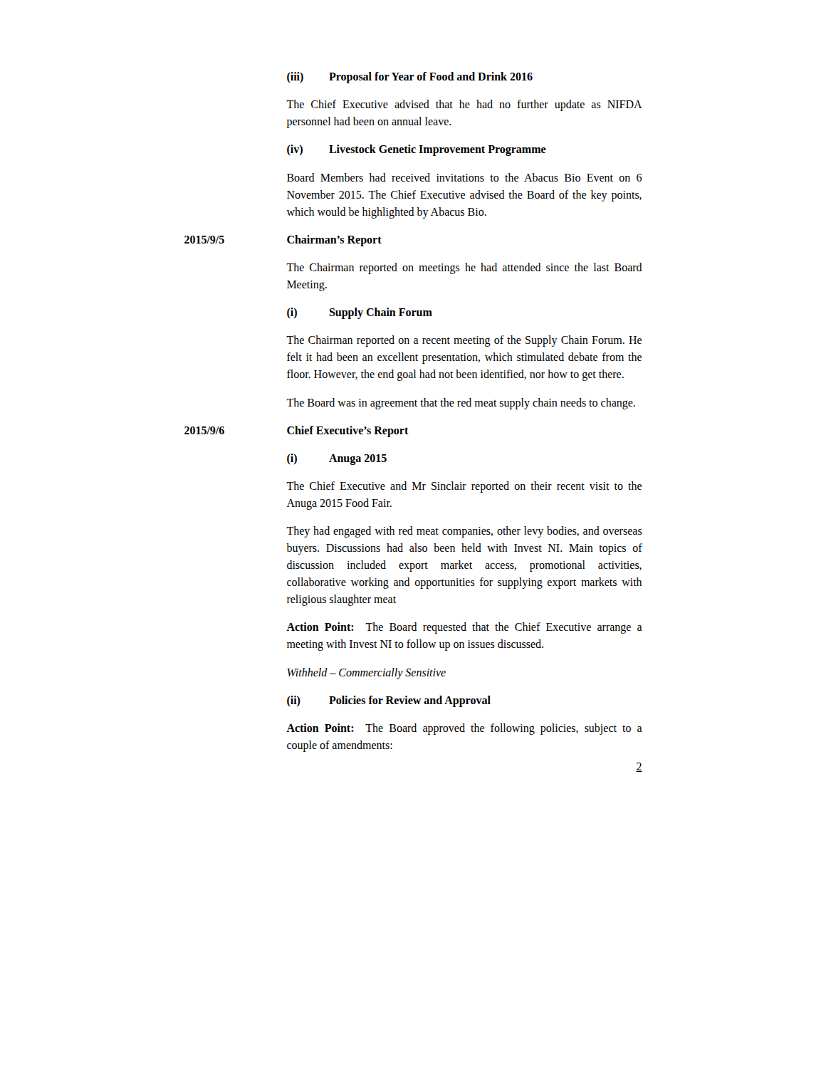(iii) Proposal for Year of Food and Drink 2016
The Chief Executive advised that he had no further update as NIFDA personnel had been on annual leave.
(iv) Livestock Genetic Improvement Programme
Board Members had received invitations to the Abacus Bio Event on 6 November 2015. The Chief Executive advised the Board of the key points, which would be highlighted by Abacus Bio.
2015/9/5
Chairman’s Report
The Chairman reported on meetings he had attended since the last Board Meeting.
(i) Supply Chain Forum
The Chairman reported on a recent meeting of the Supply Chain Forum. He felt it had been an excellent presentation, which stimulated debate from the floor. However, the end goal had not been identified, nor how to get there.
The Board was in agreement that the red meat supply chain needs to change.
2015/9/6
Chief Executive’s Report
(i) Anuga 2015
The Chief Executive and Mr Sinclair reported on their recent visit to the Anuga 2015 Food Fair.
They had engaged with red meat companies, other levy bodies, and overseas buyers. Discussions had also been held with Invest NI. Main topics of discussion included export market access, promotional activities, collaborative working and opportunities for supplying export markets with religious slaughter meat
Action Point: The Board requested that the Chief Executive arrange a meeting with Invest NI to follow up on issues discussed.
Withheld – Commercially Sensitive
(ii) Policies for Review and Approval
Action Point: The Board approved the following policies, subject to a couple of amendments:
2